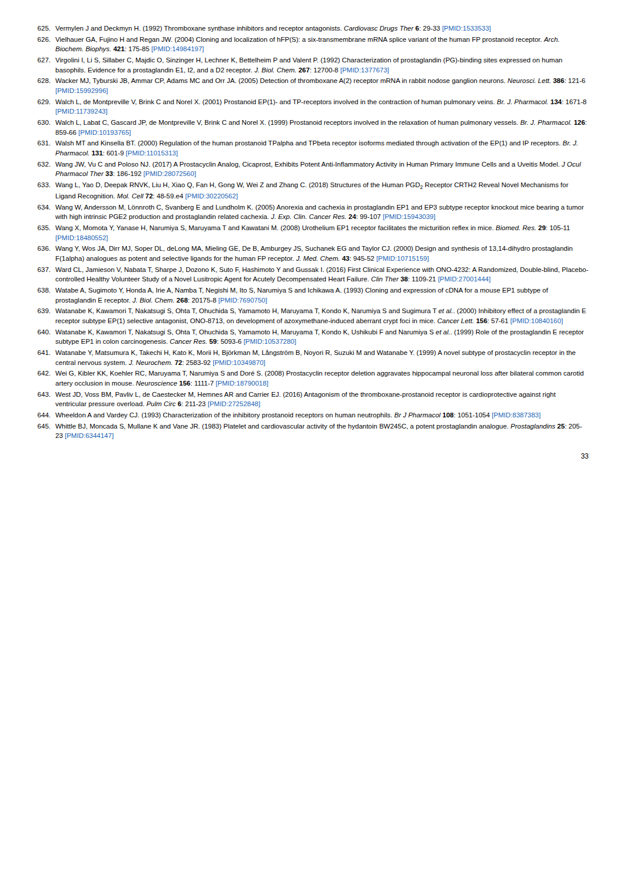625. Vermylen J and Deckmyn H. (1992) Thromboxane synthase inhibitors and receptor antagonists. Cardiovasc Drugs Ther 6: 29-33 [PMID:1533533]
626. Vielhauer GA, Fujino H and Regan JW. (2004) Cloning and localization of hFP(S): a six-transmembrane mRNA splice variant of the human FP prostanoid receptor. Arch. Biochem. Biophys. 421: 175-85 [PMID:14984197]
627. Virgolini I, Li S, Sillaber C, Majdic O, Sinzinger H, Lechner K, Bettelheim P and Valent P. (1992) Characterization of prostaglandin (PG)-binding sites expressed on human basophils. Evidence for a prostaglandin E1, I2, and a D2 receptor. J. Biol. Chem. 267: 12700-8 [PMID:1377673]
628. Wacker MJ, Tyburski JB, Ammar CP, Adams MC and Orr JA. (2005) Detection of thromboxane A(2) receptor mRNA in rabbit nodose ganglion neurons. Neurosci. Lett. 386: 121-6 [PMID:15992996]
629. Walch L, de Montpreville V, Brink C and Norel X. (2001) Prostanoid EP(1)- and TP-receptors involved in the contraction of human pulmonary veins. Br. J. Pharmacol. 134: 1671-8 [PMID:11739243]
630. Walch L, Labat C, Gascard JP, de Montpreville V, Brink C and Norel X. (1999) Prostanoid receptors involved in the relaxation of human pulmonary vessels. Br. J. Pharmacol. 126: 859-66 [PMID:10193765]
631. Walsh MT and Kinsella BT. (2000) Regulation of the human prostanoid TPalpha and TPbeta receptor isoforms mediated through activation of the EP(1) and IP receptors. Br. J. Pharmacol. 131: 601-9 [PMID:11015313]
632. Wang JW, Vu C and Poloso NJ. (2017) A Prostacyclin Analog, Cicaprost, Exhibits Potent Anti-Inflammatory Activity in Human Primary Immune Cells and a Uveitis Model. J Ocul Pharmacol Ther 33: 186-192 [PMID:28072560]
633. Wang L, Yao D, Deepak RNVK, Liu H, Xiao Q, Fan H, Gong W, Wei Z and Zhang C. (2018) Structures of the Human PGD2 Receptor CRTH2 Reveal Novel Mechanisms for Ligand Recognition. Mol. Cell 72: 48-59.e4 [PMID:30220562]
634. Wang W, Andersson M, Lönnroth C, Svanberg E and Lundholm K. (2005) Anorexia and cachexia in prostaglandin EP1 and EP3 subtype receptor knockout mice bearing a tumor with high intrinsic PGE2 production and prostaglandin related cachexia. J. Exp. Clin. Cancer Res. 24: 99-107 [PMID:15943039]
635. Wang X, Momota Y, Yanase H, Narumiya S, Maruyama T and Kawatani M. (2008) Urothelium EP1 receptor facilitates the micturition reflex in mice. Biomed. Res. 29: 105-11 [PMID:18480552]
636. Wang Y, Wos JA, Dirr MJ, Soper DL, deLong MA, Mieling GE, De B, Amburgey JS, Suchanek EG and Taylor CJ. (2000) Design and synthesis of 13,14-dihydro prostaglandin F(1alpha) analogues as potent and selective ligands for the human FP receptor. J. Med. Chem. 43: 945-52 [PMID:10715159]
637. Ward CL, Jamieson V, Nabata T, Sharpe J, Dozono K, Suto F, Hashimoto Y and Gussak I. (2016) First Clinical Experience with ONO-4232: A Randomized, Double-blind, Placebo-controlled Healthy Volunteer Study of a Novel Lusitropic Agent for Acutely Decompensated Heart Failure. Clin Ther 38: 1109-21 [PMID:27001444]
638. Watabe A, Sugimoto Y, Honda A, Irie A, Namba T, Negishi M, Ito S, Narumiya S and Ichikawa A. (1993) Cloning and expression of cDNA for a mouse EP1 subtype of prostaglandin E receptor. J. Biol. Chem. 268: 20175-8 [PMID:7690750]
639. Watanabe K, Kawamori T, Nakatsugi S, Ohta T, Ohuchida S, Yamamoto H, Maruyama T, Kondo K, Narumiya S and Sugimura T et al.. (2000) Inhibitory effect of a prostaglandin E receptor subtype EP(1) selective antagonist, ONO-8713, on development of azoxymethane-induced aberrant crypt foci in mice. Cancer Lett. 156: 57-61 [PMID:10840160]
640. Watanabe K, Kawamori T, Nakatsugi S, Ohta T, Ohuchida S, Yamamoto H, Maruyama T, Kondo K, Ushikubi F and Narumiya S et al.. (1999) Role of the prostaglandin E receptor subtype EP1 in colon carcinogenesis. Cancer Res. 59: 5093-6 [PMID:10537280]
641. Watanabe Y, Matsumura K, Takechi H, Kato K, Morii H, Björkman M, Långström B, Noyori R, Suzuki M and Watanabe Y. (1999) A novel subtype of prostacyclin receptor in the central nervous system. J. Neurochem. 72: 2583-92 [PMID:10349870]
642. Wei G, Kibler KK, Koehler RC, Maruyama T, Narumiya S and Doré S. (2008) Prostacyclin receptor deletion aggravates hippocampal neuronal loss after bilateral common carotid artery occlusion in mouse. Neuroscience 156: 1111-7 [PMID:18790018]
643. West JD, Voss BM, Pavliv L, de Caestecker M, Hemnes AR and Carrier EJ. (2016) Antagonism of the thromboxane-prostanoid receptor is cardioprotective against right ventricular pressure overload. Pulm Circ 6: 211-23 [PMID:27252848]
644. Wheeldon A and Vardey CJ. (1993) Characterization of the inhibitory prostanoid receptors on human neutrophils. Br J Pharmacol 108: 1051-1054 [PMID:8387383]
645. Whittle BJ, Moncada S, Mullane K and Vane JR. (1983) Platelet and cardiovascular activity of the hydantoin BW245C, a potent prostaglandin analogue. Prostaglandins 25: 205-23 [PMID:6344147]
33